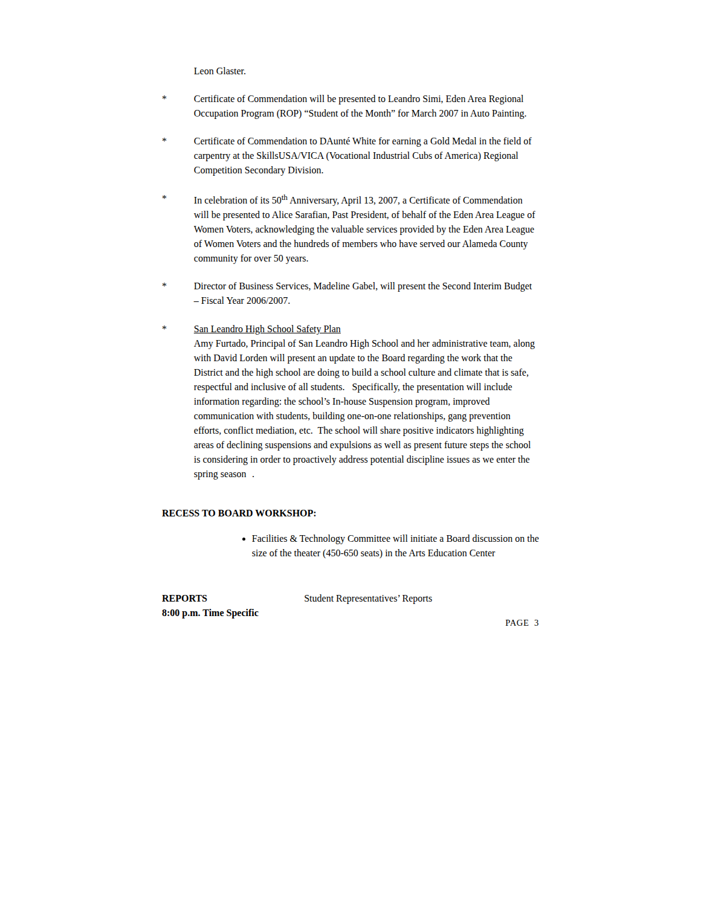Leon Glaster.
*
Certificate of Commendation will be presented to Leandro Simi, Eden Area Regional Occupation Program (ROP) “Student of the Month” for March 2007 in Auto Painting.
*
Certificate of Commendation to DAunté White for earning a Gold Medal in the field of carpentry at the SkillsUSA/VICA (Vocational Industrial Cubs of America) Regional Competition Secondary Division.
*
In celebration of its 50th Anniversary, April 13, 2007, a Certificate of Commendation will be presented to Alice Sarafian, Past President, of behalf of the Eden Area League of Women Voters, acknowledging the valuable services provided by the Eden Area League of Women Voters and the hundreds of members who have served our Alameda County community for over 50 years.
*
Director of Business Services, Madeline Gabel, will present the Second Interim Budget – Fiscal Year 2006/2007.
*
San Leandro High School Safety Plan
Amy Furtado, Principal of San Leandro High School and her administrative team, along with David Lorden will present an update to the Board regarding the work that the District and the high school are doing to build a school culture and climate that is safe, respectful and inclusive of all students. Specifically, the presentation will include information regarding: the school’s In-house Suspension program, improved communication with students, building one-on-one relationships, gang prevention efforts, conflict mediation, etc. The school will share positive indicators highlighting areas of declining suspensions and expulsions as well as present future steps the school is considering in order to proactively address potential discipline issues as we enter the spring season .
RECESS TO BOARD WORKSHOP:
Facilities & Technology Committee will initiate a Board discussion on the size of the theater (450-650 seats) in the Arts Education Center
REPORTS
8:00 p.m. Time Specific
Student Representatives’ Reports
PAGE 3